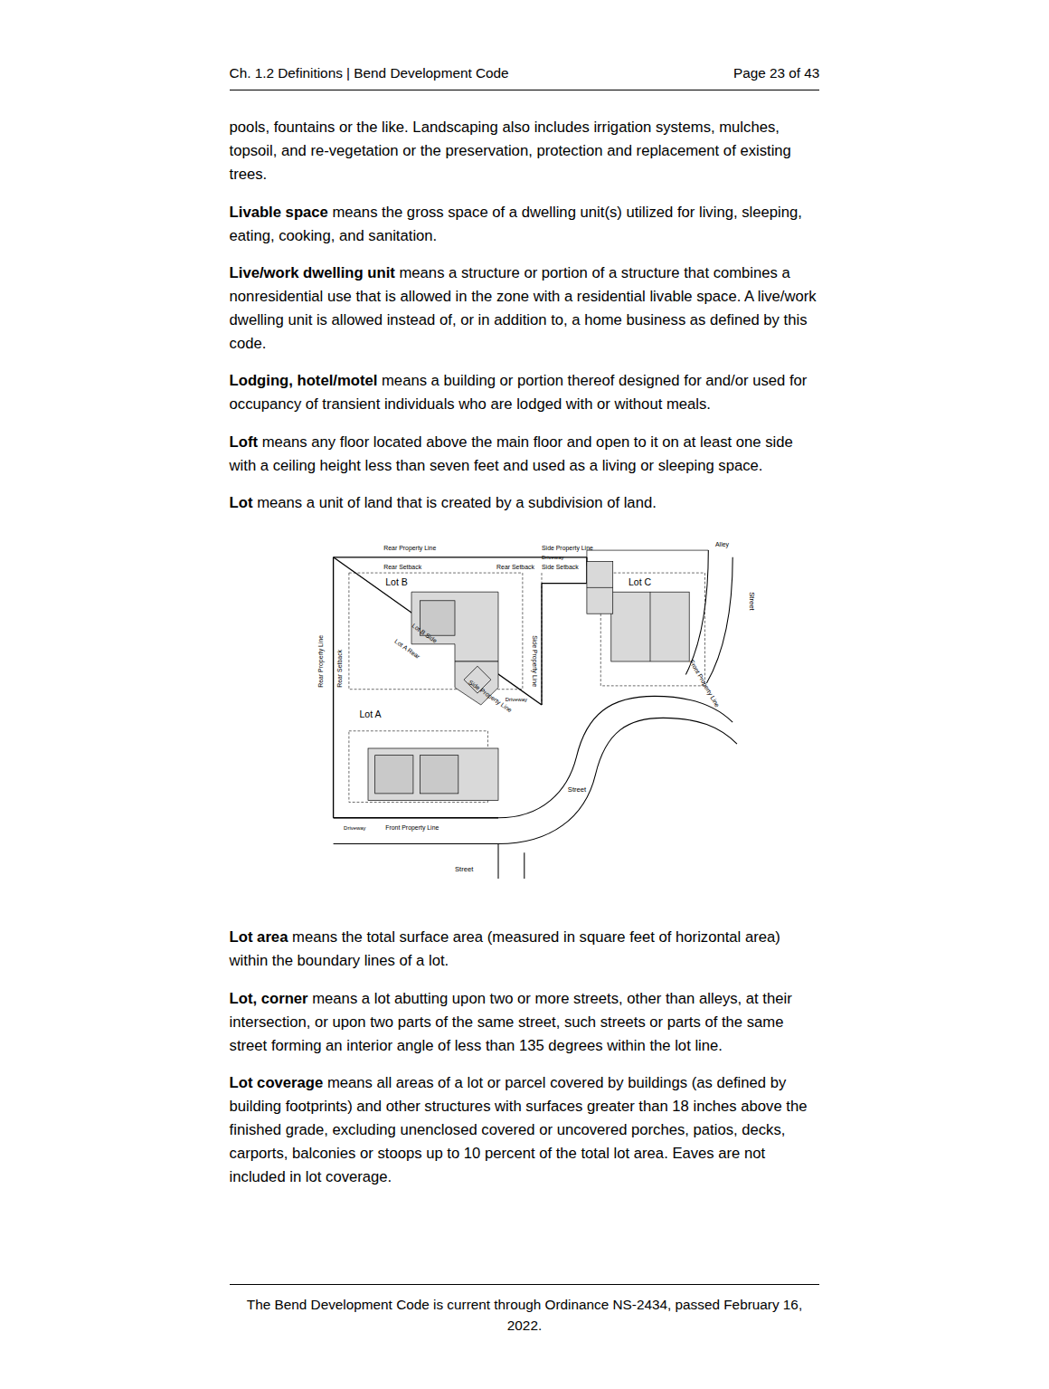Ch. 1.2 Definitions | Bend Development Code
Page 23 of 43
pools, fountains or the like. Landscaping also includes irrigation systems, mulches, topsoil, and re-vegetation or the preservation, protection and replacement of existing trees.
Livable space means the gross space of a dwelling unit(s) utilized for living, sleeping, eating, cooking, and sanitation.
Live/work dwelling unit means a structure or portion of a structure that combines a nonresidential use that is allowed in the zone with a residential livable space. A live/work dwelling unit is allowed instead of, or in addition to, a home business as defined by this code.
Lodging, hotel/motel means a building or portion thereof designed for and/or used for occupancy of transient individuals who are lodged with or without meals.
Loft means any floor located above the main floor and open to it on at least one side with a ceiling height less than seven feet and used as a living or sleeping space.
Lot means a unit of land that is created by a subdivision of land.
Alley Rear Property Line Side Property Line Rear Setback Rear Setback Side Setback Driveway Street Lot B Lot A Lot C Lot B Side Lot A Rear Side Property Line Side Property Line Rear Property Line Rear Setback Front Property Line Driveway Driveway Front Property Line Street Street
Lot area means the total surface area (measured in square feet of horizontal area) within the boundary lines of a lot.
Lot, corner means a lot abutting upon two or more streets, other than alleys, at their intersection, or upon two parts of the same street, such streets or parts of the same street forming an interior angle of less than 135 degrees within the lot line.
Lot coverage means all areas of a lot or parcel covered by buildings (as defined by building footprints) and other structures with surfaces greater than 18 inches above the finished grade, excluding unenclosed covered or uncovered porches, patios, decks, carports, balconies or stoops up to 10 percent of the total lot area. Eaves are not included in lot coverage.
The Bend Development Code is current through Ordinance NS-2434, passed February 16, 2022.